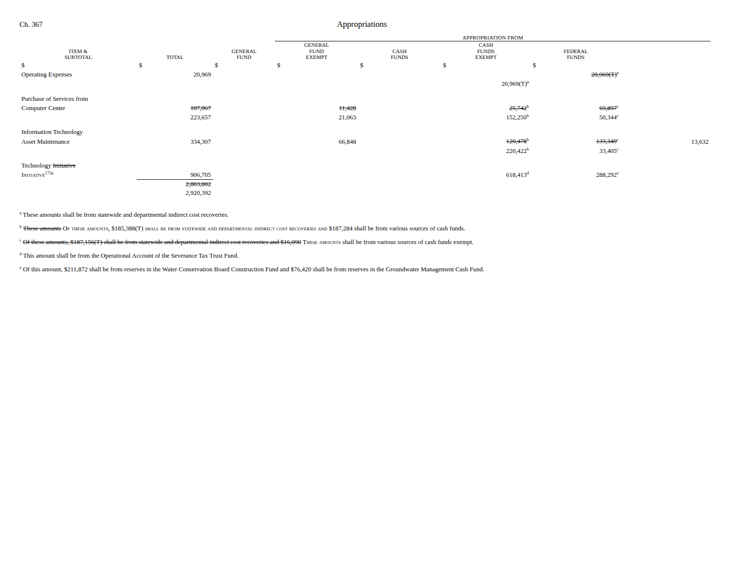Ch. 367
Appropriations
| | | | APPROPRIATION FROM |
| ITEM & SUBTOTAL | TOTAL | GENERAL FUND | GENERAL FUND EXEMPT | CASH FUNDS | CASH FUNDS EXEMPT | FEDERAL FUNDS | |
| $ | $ | $ | $ | $ | $ | $ | |
| Operating Expenses | 20,969 | | | | | 20,969(T) a | |
| | | | | | 20,969(T) a | | |
| Purchase of Services from | | | | | | | |
| Computer Center | 107,067 | | 11,428 | | 25,742 b | 69,897 c | |
| | 223,657 | | 21,063 | | 152,250 b | 50,344 c | |
| Information Technology | | | | | | | |
| Asset Maintenance | 334,307 | | 66,848 | | 120,478 b | 133,349 c | 13,632 |
| | | | | | 220,422 b | 33,405 c | |
| Technology Initiative | | | | | | | |
| Initiative 173a | 906,705 | | | | 618,413 d | 288,292 e | |
| | 2,803,802 | | | | | | |
| | 2,920,392 | | | | | | |
a These amounts shall be from statewide and departmental indirect cost recoveries.
b These amounts Of these amounts, $185,388(T) shall be from statewide and departmental indirect cost recoveries and $187,284 shall be from various sources of cash funds.
c Of these amounts, $187,156(T) shall be from statewide and departmental indirect cost recoveries and $16,090 These amounts shall be from various sources of cash funds exempt.
d This amount shall be from the Operational Account of the Severance Tax Trust Fund.
e Of this amount, $211,872 shall be from reserves in the Water Conservation Board Construction Fund and $76,420 shall be from reserves in the Groundwater Management Cash Fund.